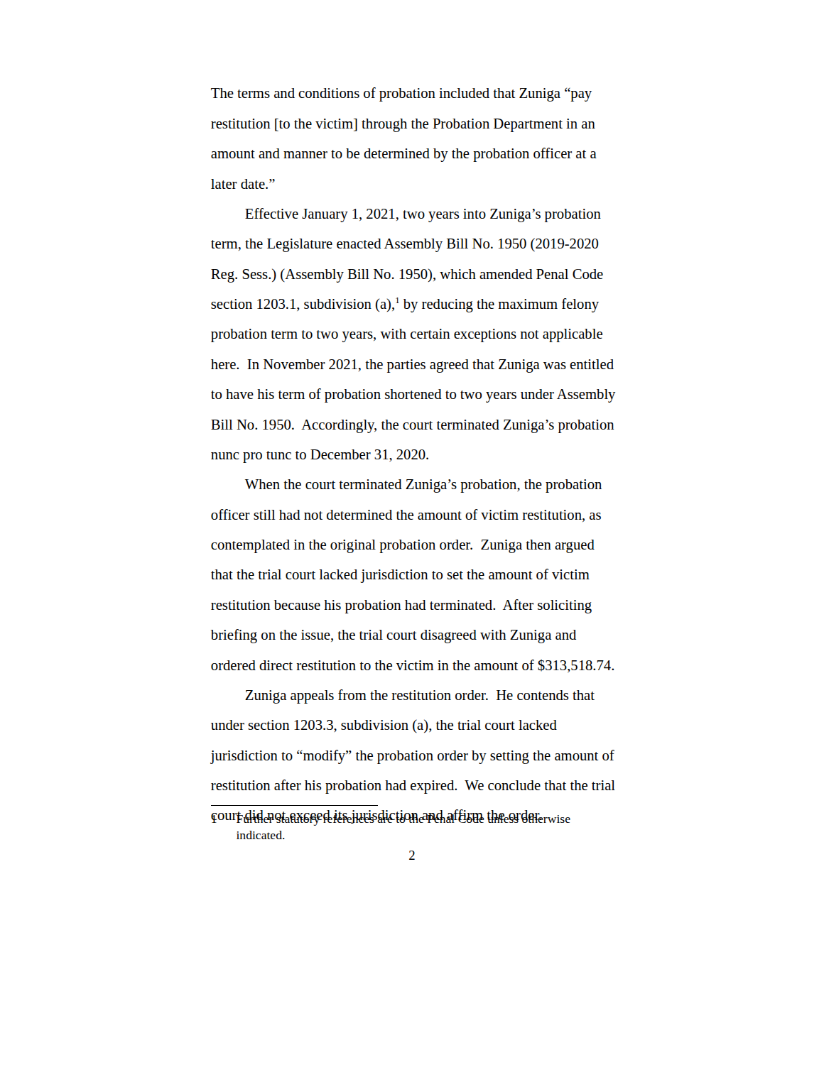The terms and conditions of probation included that Zuniga “pay restitution [to the victim] through the Probation Department in an amount and manner to be determined by the probation officer at a later date.”
Effective January 1, 2021, two years into Zuniga’s probation term, the Legislature enacted Assembly Bill No. 1950 (2019-2020 Reg. Sess.) (Assembly Bill No. 1950), which amended Penal Code section 1203.1, subdivision (a),1 by reducing the maximum felony probation term to two years, with certain exceptions not applicable here. In November 2021, the parties agreed that Zuniga was entitled to have his term of probation shortened to two years under Assembly Bill No. 1950. Accordingly, the court terminated Zuniga’s probation nunc pro tunc to December 31, 2020.
When the court terminated Zuniga’s probation, the probation officer still had not determined the amount of victim restitution, as contemplated in the original probation order. Zuniga then argued that the trial court lacked jurisdiction to set the amount of victim restitution because his probation had terminated. After soliciting briefing on the issue, the trial court disagreed with Zuniga and ordered direct restitution to the victim in the amount of $313,518.74.
Zuniga appeals from the restitution order. He contends that under section 1203.3, subdivision (a), the trial court lacked jurisdiction to “modify” the probation order by setting the amount of restitution after his probation had expired. We conclude that the trial court did not exceed its jurisdiction and affirm the order.
1 Further statutory references are to the Penal Code unless otherwise indicated.
2